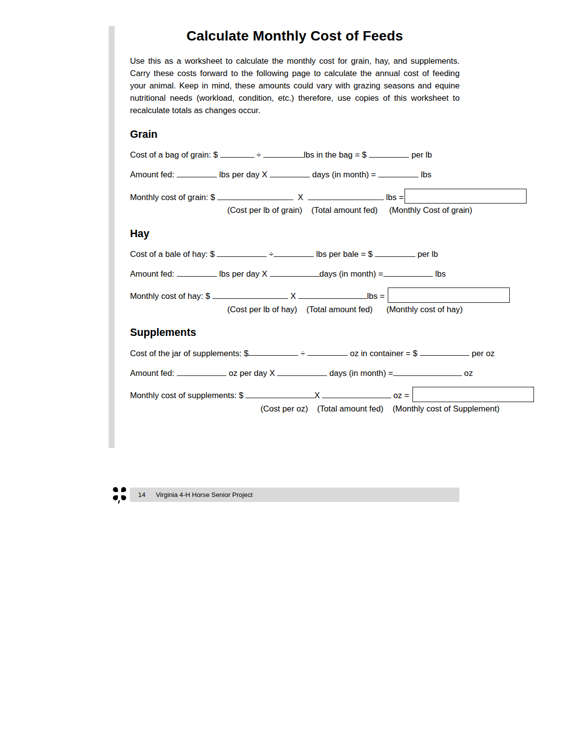Calculate Monthly Cost of Feeds
Use this as a worksheet to calculate the monthly cost for grain, hay, and supplements. Carry these costs forward to the following page to calculate the annual cost of feeding your animal. Keep in mind, these amounts could vary with grazing seasons and equine nutritional needs (workload, condition, etc.) therefore, use copies of this worksheet to recalculate totals as changes occur.
Grain
Cost of a bag of grain: $ ÷ lbs in the bag = $ per lb
Amount fed: lbs per day X days (in month) = lbs
Monthly cost of grain: $ X lbs =
(Cost per lb of grain) (Total amount fed) (Monthly Cost of grain)
Hay
Cost of a bale of hay: $ ÷ lbs per bale = $ per lb
Amount fed: lbs per day X days (in month) = lbs
Monthly cost of hay: $ X lbs =
(Cost per lb of hay) (Total amount fed) (Monthly cost of hay)
Supplements
Cost of the jar of supplements: $ ÷ oz in container = $ per oz
Amount fed: oz per day X days (in month) = oz
Monthly cost of supplements: $ X oz =
(Cost per oz) (Total amount fed) (Monthly cost of Supplement)
14 Virginia 4-H Horse Senior Project